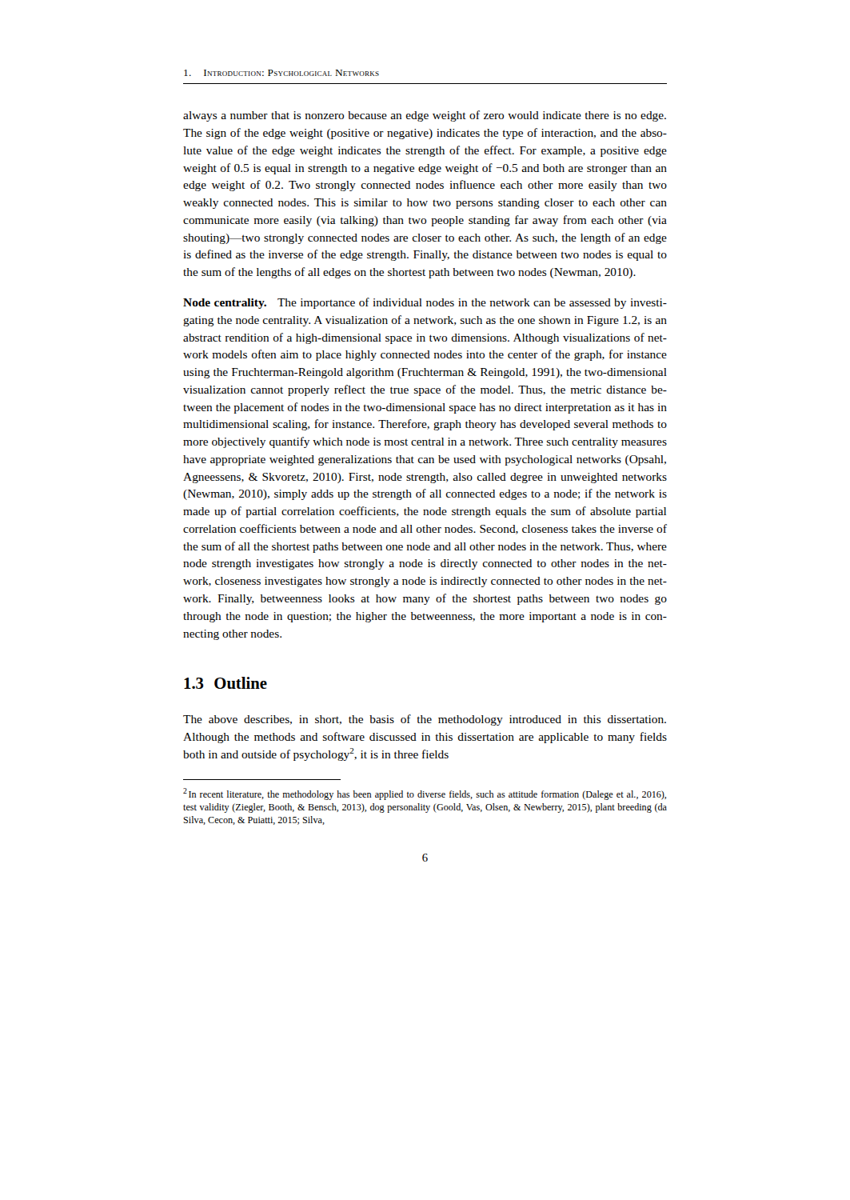1. Introduction: Psychological Networks
always a number that is nonzero because an edge weight of zero would indicate there is no edge. The sign of the edge weight (positive or negative) indicates the type of interaction, and the absolute value of the edge weight indicates the strength of the effect. For example, a positive edge weight of 0.5 is equal in strength to a negative edge weight of −0.5 and both are stronger than an edge weight of 0.2. Two strongly connected nodes influence each other more easily than two weakly connected nodes. This is similar to how two persons standing closer to each other can communicate more easily (via talking) than two people standing far away from each other (via shouting)—two strongly connected nodes are closer to each other. As such, the length of an edge is defined as the inverse of the edge strength. Finally, the distance between two nodes is equal to the sum of the lengths of all edges on the shortest path between two nodes (Newman, 2010).
Node centrality. The importance of individual nodes in the network can be assessed by investigating the node centrality. A visualization of a network, such as the one shown in Figure 1.2, is an abstract rendition of a high-dimensional space in two dimensions. Although visualizations of network models often aim to place highly connected nodes into the center of the graph, for instance using the Fruchterman-Reingold algorithm (Fruchterman & Reingold, 1991), the two-dimensional visualization cannot properly reflect the true space of the model. Thus, the metric distance between the placement of nodes in the two-dimensional space has no direct interpretation as it has in multidimensional scaling, for instance. Therefore, graph theory has developed several methods to more objectively quantify which node is most central in a network. Three such centrality measures have appropriate weighted generalizations that can be used with psychological networks (Opsahl, Agneessens, & Skvoretz, 2010). First, node strength, also called degree in unweighted networks (Newman, 2010), simply adds up the strength of all connected edges to a node; if the network is made up of partial correlation coefficients, the node strength equals the sum of absolute partial correlation coefficients between a node and all other nodes. Second, closeness takes the inverse of the sum of all the shortest paths between one node and all other nodes in the network. Thus, where node strength investigates how strongly a node is directly connected to other nodes in the network, closeness investigates how strongly a node is indirectly connected to other nodes in the network. Finally, betweenness looks at how many of the shortest paths between two nodes go through the node in question; the higher the betweenness, the more important a node is in connecting other nodes.
1.3 Outline
The above describes, in short, the basis of the methodology introduced in this dissertation. Although the methods and software discussed in this dissertation are applicable to many fields both in and outside of psychology2, it is in three fields
2 In recent literature, the methodology has been applied to diverse fields, such as attitude formation (Dalege et al., 2016), test validity (Ziegler, Booth, & Bensch, 2013), dog personality (Goold, Vas, Olsen, & Newberry, 2015), plant breeding (da Silva, Cecon, & Puiatti, 2015; Silva,
6